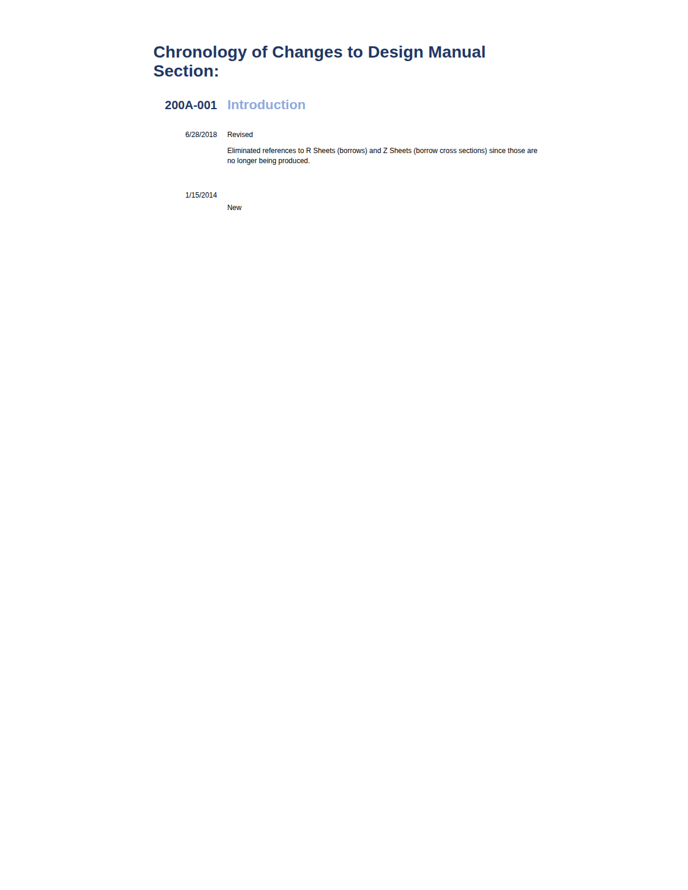Chronology of Changes to Design Manual Section:
200A-001
Introduction
6/28/2018
Revised
Eliminated references to R Sheets (borrows) and Z Sheets (borrow cross sections) since those are no longer being produced.
1/15/2014
New